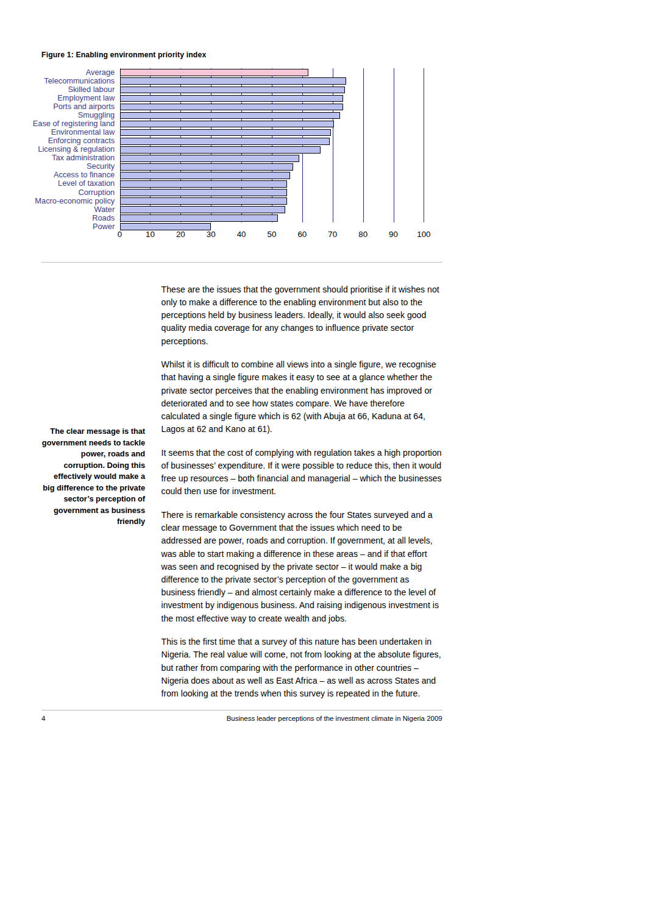Figure 1: Enabling environment priority index
Average
Telecommunications
Skilled labour
Employment law
Ports and airports
Smuggling
Ease of registering land
Environmental law
Enforcing contracts
Licensing & regulation
Tax administration
Security
Access to finance
Level of taxation
Corruption
Macro-economic policy
Water
Roads
Power
0 10 20 30 40 50 60 70 80 90 100
The clear message is that government needs to tackle power, roads and corruption. Doing this effectively would make a big difference to the private sector’s perception of government as business friendly
These are the issues that the government should prioritise if it wishes not only to make a difference to the enabling environment but also to the perceptions held by business leaders. Ideally, it would also seek good quality media coverage for any changes to influence private sector perceptions.
Whilst it is difficult to combine all views into a single figure, we recognise that having a single figure makes it easy to see at a glance whether the private sector perceives that the enabling environment has improved or deteriorated and to see how states compare. We have therefore calculated a single figure which is 62 (with Abuja at 66, Kaduna at 64, Lagos at 62 and Kano at 61).
It seems that the cost of complying with regulation takes a high proportion of businesses’ expenditure. If it were possible to reduce this, then it would free up resources – both financial and managerial – which the businesses could then use for investment.
There is remarkable consistency across the four States surveyed and a clear message to Government that the issues which need to be addressed are power, roads and corruption. If government, at all levels, was able to start making a difference in these areas – and if that effort was seen and recognised by the private sector – it would make a big difference to the private sector’s perception of the government as business friendly – and almost certainly make a difference to the level of investment by indigenous business. And raising indigenous investment is the most effective way to create wealth and jobs.
This is the first time that a survey of this nature has been undertaken in Nigeria. The real value will come, not from looking at the absolute figures, but rather from comparing with the performance in other countries – Nigeria does about as well as East Africa – as well as across States and from looking at the trends when this survey is repeated in the future.
4 Business leader perceptions of the investment climate in Nigeria 2009